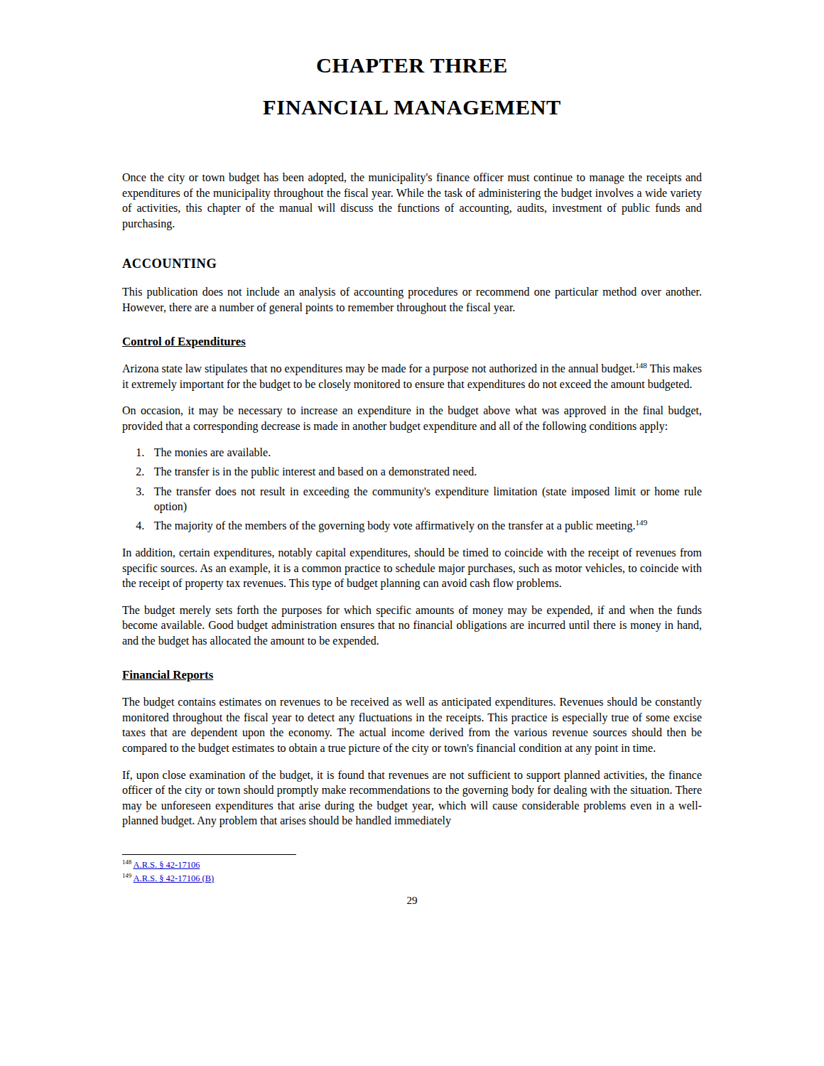CHAPTER THREE
FINANCIAL MANAGEMENT
Once the city or town budget has been adopted, the municipality's finance officer must continue to manage the receipts and expenditures of the municipality throughout the fiscal year. While the task of administering the budget involves a wide variety of activities, this chapter of the manual will discuss the functions of accounting, audits, investment of public funds and purchasing.
ACCOUNTING
This publication does not include an analysis of accounting procedures or recommend one particular method over another. However, there are a number of general points to remember throughout the fiscal year.
Control of Expenditures
Arizona state law stipulates that no expenditures may be made for a purpose not authorized in the annual budget.148 This makes it extremely important for the budget to be closely monitored to ensure that expenditures do not exceed the amount budgeted.
On occasion, it may be necessary to increase an expenditure in the budget above what was approved in the final budget, provided that a corresponding decrease is made in another budget expenditure and all of the following conditions apply:
The monies are available.
The transfer is in the public interest and based on a demonstrated need.
The transfer does not result in exceeding the community's expenditure limitation (state imposed limit or home rule option)
The majority of the members of the governing body vote affirmatively on the transfer at a public meeting.149
In addition, certain expenditures, notably capital expenditures, should be timed to coincide with the receipt of revenues from specific sources. As an example, it is a common practice to schedule major purchases, such as motor vehicles, to coincide with the receipt of property tax revenues. This type of budget planning can avoid cash flow problems.
The budget merely sets forth the purposes for which specific amounts of money may be expended, if and when the funds become available. Good budget administration ensures that no financial obligations are incurred until there is money in hand, and the budget has allocated the amount to be expended.
Financial Reports
The budget contains estimates on revenues to be received as well as anticipated expenditures. Revenues should be constantly monitored throughout the fiscal year to detect any fluctuations in the receipts. This practice is especially true of some excise taxes that are dependent upon the economy. The actual income derived from the various revenue sources should then be compared to the budget estimates to obtain a true picture of the city or town's financial condition at any point in time.
If, upon close examination of the budget, it is found that revenues are not sufficient to support planned activities, the finance officer of the city or town should promptly make recommendations to the governing body for dealing with the situation. There may be unforeseen expenditures that arise during the budget year, which will cause considerable problems even in a well-planned budget. Any problem that arises should be handled immediately
148 A.R.S. § 42-17106
149 A.R.S. § 42-17106 (B)
29